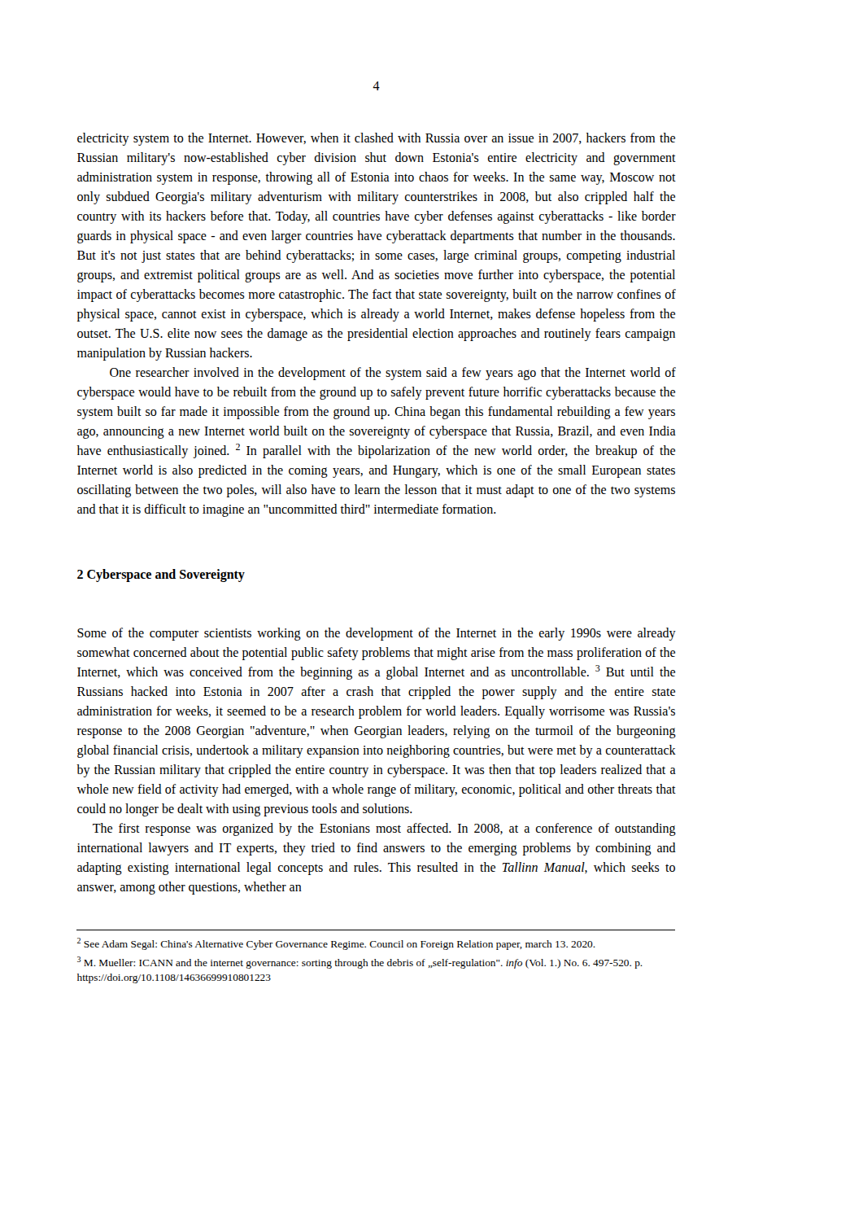4
electricity system to the Internet. However, when it clashed with Russia over an issue in 2007, hackers from the Russian military's now-established cyber division shut down Estonia's entire electricity and government administration system in response, throwing all of Estonia into chaos for weeks. In the same way, Moscow not only subdued Georgia's military adventurism with military counterstrikes in 2008, but also crippled half the country with its hackers before that. Today, all countries have cyber defenses against cyberattacks - like border guards in physical space - and even larger countries have cyberattack departments that number in the thousands. But it's not just states that are behind cyberattacks; in some cases, large criminal groups, competing industrial groups, and extremist political groups are as well. And as societies move further into cyberspace, the potential impact of cyberattacks becomes more catastrophic. The fact that state sovereignty, built on the narrow confines of physical space, cannot exist in cyberspace, which is already a world Internet, makes defense hopeless from the outset. The U.S. elite now sees the damage as the presidential election approaches and routinely fears campaign manipulation by Russian hackers.
One researcher involved in the development of the system said a few years ago that the Internet world of cyberspace would have to be rebuilt from the ground up to safely prevent future horrific cyberattacks because the system built so far made it impossible from the ground up. China began this fundamental rebuilding a few years ago, announcing a new Internet world built on the sovereignty of cyberspace that Russia, Brazil, and even India have enthusiastically joined. 2 In parallel with the bipolarization of the new world order, the breakup of the Internet world is also predicted in the coming years, and Hungary, which is one of the small European states oscillating between the two poles, will also have to learn the lesson that it must adapt to one of the two systems and that it is difficult to imagine an "uncommitted third" intermediate formation.
2 Cyberspace and Sovereignty
Some of the computer scientists working on the development of the Internet in the early 1990s were already somewhat concerned about the potential public safety problems that might arise from the mass proliferation of the Internet, which was conceived from the beginning as a global Internet and as uncontrollable. 3 But until the Russians hacked into Estonia in 2007 after a crash that crippled the power supply and the entire state administration for weeks, it seemed to be a research problem for world leaders. Equally worrisome was Russia's response to the 2008 Georgian "adventure," when Georgian leaders, relying on the turmoil of the burgeoning global financial crisis, undertook a military expansion into neighboring countries, but were met by a counterattack by the Russian military that crippled the entire country in cyberspace. It was then that top leaders realized that a whole new field of activity had emerged, with a whole range of military, economic, political and other threats that could no longer be dealt with using previous tools and solutions.
The first response was organized by the Estonians most affected. In 2008, at a conference of outstanding international lawyers and IT experts, they tried to find answers to the emerging problems by combining and adapting existing international legal concepts and rules. This resulted in the Tallinn Manual, which seeks to answer, among other questions, whether an
2 See Adam Segal: China's Alternative Cyber Governance Regime. Council on Foreign Relation paper, march 13. 2020.
3 M. Mueller: ICANN and the internet governance: sorting through the debris of „self-regulation". info (Vol. 1.) No. 6. 497-520. p. https://doi.org/10.1108/14636699910801223